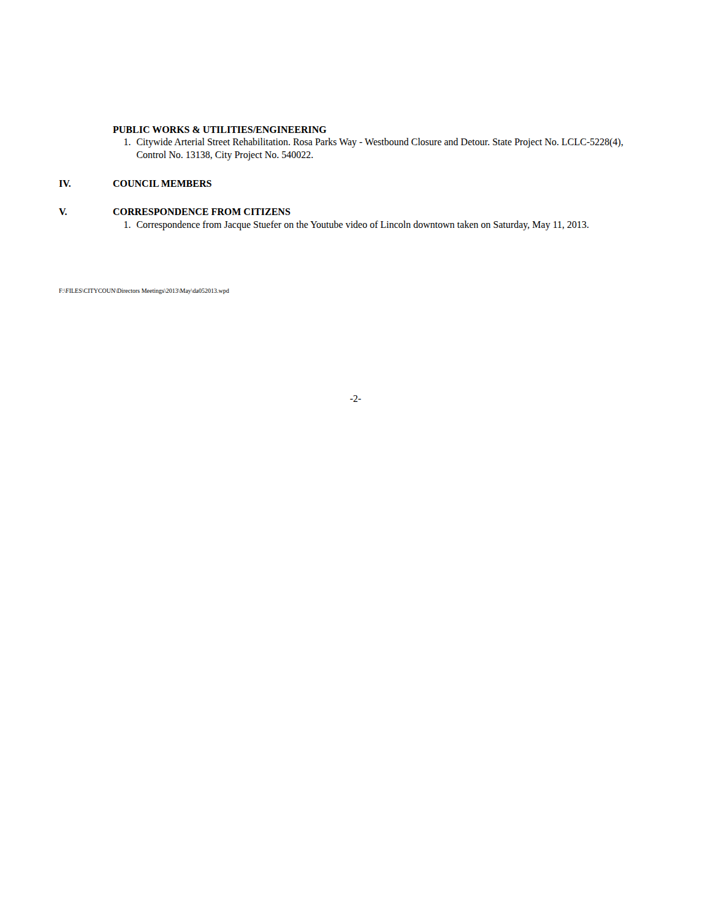Public Works & Utilities/Engineering
Citywide Arterial Street Rehabilitation. Rosa Parks Way - Westbound Closure and Detour. State Project No. LCLC-5228(4), Control No. 13138, City Project No. 540022.
IV.
Council Members
V.
Correspondence From Citizens
Correspondence from Jacque Stuefer on the Youtube video of Lincoln downtown taken on Saturday, May 11, 2013.
F:\FILES\CITYCOUN\Directors Meetings\2013\May\da052013.wpd
-2-